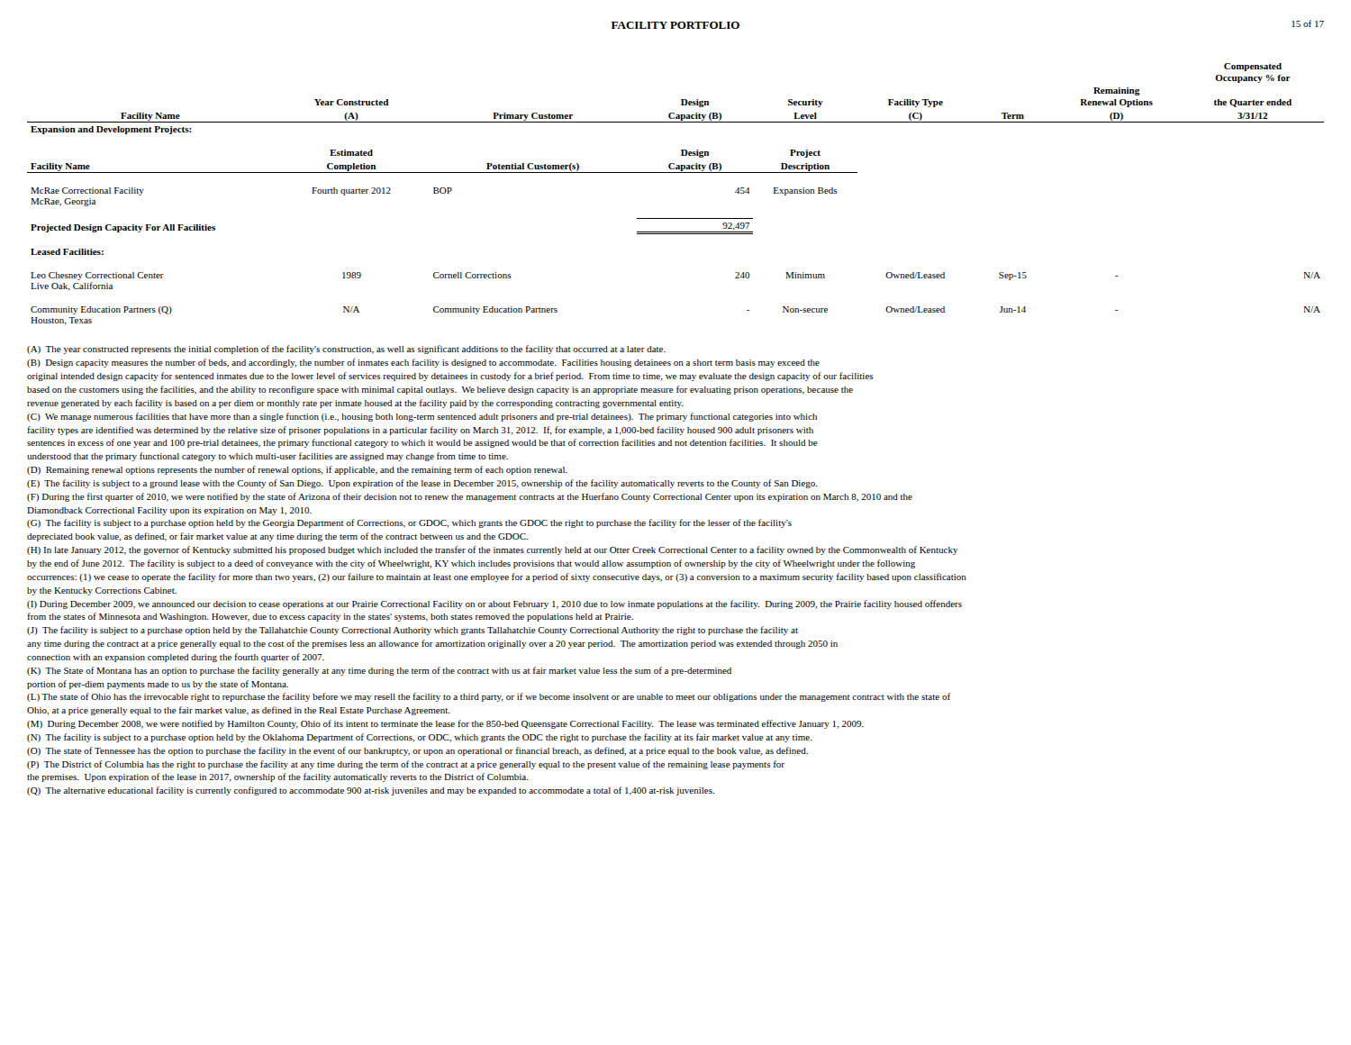FACILITY PORTFOLIO 15 of 17
| | | | | | | | | Compensated Occupancy % for |
| --- | --- | --- | --- | --- | --- | --- | --- | --- |
| | Year Constructed | | Design | Security | Facility Type | | Remaining Renewal Options | the Quarter ended |
| Facility Name | (A) | Primary Customer | Capacity (B) | Level | (C) | Term | (D) | 3/31/12 |
| Expansion and Development Projects: |
| | Estimated | | Design | Project | | | | |
| Facility Name | Completion | Potential Customer(s) | Capacity (B) | Description | | | | |
| McRae Correctional Facility McRae, Georgia | Fourth quarter 2012 | BOP | 454 | Expansion Beds | | | | |
| Projected Design Capacity For All Facilities | 92,497 | | | | | |
| Leased Facilities: |
| Leo Chesney Correctional Center Live Oak, California | 1989 | Cornell Corrections | 240 | Minimum | Owned/Leased | Sep-15 | - | N/A |
| Community Education Partners (Q) Houston, Texas | N/A | Community Education Partners | - | Non-secure | Owned/Leased | Jun-14 | - | N/A |
(A) The year constructed represents the initial completion of the facility's construction, as well as significant additions to the facility that occurred at a later date.
(B) Design capacity measures the number of beds, and accordingly, the number of inmates each facility is designed to accommodate. Facilities housing detainees on a short term basis may exceed the
original intended design capacity for sentenced inmates due to the lower level of services required by detainees in custody for a brief period. From time to time, we may evaluate the design capacity of our facilities
based on the customers using the facilities, and the ability to reconfigure space with minimal capital outlays. We believe design capacity is an appropriate measure for evaluating prison operations, because the
revenue generated by each facility is based on a per diem or monthly rate per inmate housed at the facility paid by the corresponding contracting governmental entity.
(C) We manage numerous facilities that have more than a single function (i.e., housing both long-term sentenced adult prisoners and pre-trial detainees). The primary functional categories into which
facility types are identified was determined by the relative size of prisoner populations in a particular facility on March 31, 2012. If, for example, a 1,000-bed facility housed 900 adult prisoners with
sentences in excess of one year and 100 pre-trial detainees, the primary functional category to which it would be assigned would be that of correction facilities and not detention facilities. It should be
understood that the primary functional category to which multi-user facilities are assigned may change from time to time.
(D) Remaining renewal options represents the number of renewal options, if applicable, and the remaining term of each option renewal.
(E) The facility is subject to a ground lease with the County of San Diego. Upon expiration of the lease in December 2015, ownership of the facility automatically reverts to the County of San Diego.
(F) During the first quarter of 2010, we were notified by the state of Arizona of their decision not to renew the management contracts at the Huerfano County Correctional Center upon its expiration on March 8, 2010 and the
Diamondback Correctional Facility upon its expiration on May 1, 2010.
(G) The facility is subject to a purchase option held by the Georgia Department of Corrections, or GDOC, which grants the GDOC the right to purchase the facility for the lesser of the facility's
depreciated book value, as defined, or fair market value at any time during the term of the contract between us and the GDOC.
(H) In late January 2012, the governor of Kentucky submitted his proposed budget which included the transfer of the inmates currently held at our Otter Creek Correctional Center to a facility owned by the Commonwealth of Kentucky
by the end of June 2012. The facility is subject to a deed of conveyance with the city of Wheelwright, KY which includes provisions that would allow assumption of ownership by the city of Wheelwright under the following
occurrences: (1) we cease to operate the facility for more than two years, (2) our failure to maintain at least one employee for a period of sixty consecutive days, or (3) a conversion to a maximum security facility based upon classification
by the Kentucky Corrections Cabinet.
(I) During December 2009, we announced our decision to cease operations at our Prairie Correctional Facility on or about February 1, 2010 due to low inmate populations at the facility. During 2009, the Prairie facility housed offenders
from the states of Minnesota and Washington. However, due to excess capacity in the states' systems, both states removed the populations held at Prairie.
(J) The facility is subject to a purchase option held by the Tallahatchie County Correctional Authority which grants Tallahatchie County Correctional Authority the right to purchase the facility at
any time during the contract at a price generally equal to the cost of the premises less an allowance for amortization originally over a 20 year period. The amortization period was extended through 2050 in
connection with an expansion completed during the fourth quarter of 2007.
(K) The State of Montana has an option to purchase the facility generally at any time during the term of the contract with us at fair market value less the sum of a pre-determined
portion of per-diem payments made to us by the state of Montana.
(L) The state of Ohio has the irrevocable right to repurchase the facility before we may resell the facility to a third party, or if we become insolvent or are unable to meet our obligations under the management contract with the state of
Ohio, at a price generally equal to the fair market value, as defined in the Real Estate Purchase Agreement.
(M) During December 2008, we were notified by Hamilton County, Ohio of its intent to terminate the lease for the 850-bed Queensgate Correctional Facility. The lease was terminated effective January 1, 2009.
(N) The facility is subject to a purchase option held by the Oklahoma Department of Corrections, or ODC, which grants the ODC the right to purchase the facility at its fair market value at any time.
(O) The state of Tennessee has the option to purchase the facility in the event of our bankruptcy, or upon an operational or financial breach, as defined, at a price equal to the book value, as defined.
(P) The District of Columbia has the right to purchase the facility at any time during the term of the contract at a price generally equal to the present value of the remaining lease payments for
the premises. Upon expiration of the lease in 2017, ownership of the facility automatically reverts to the District of Columbia.
(Q) The alternative educational facility is currently configured to accommodate 900 at-risk juveniles and may be expanded to accommodate a total of 1,400 at-risk juveniles.